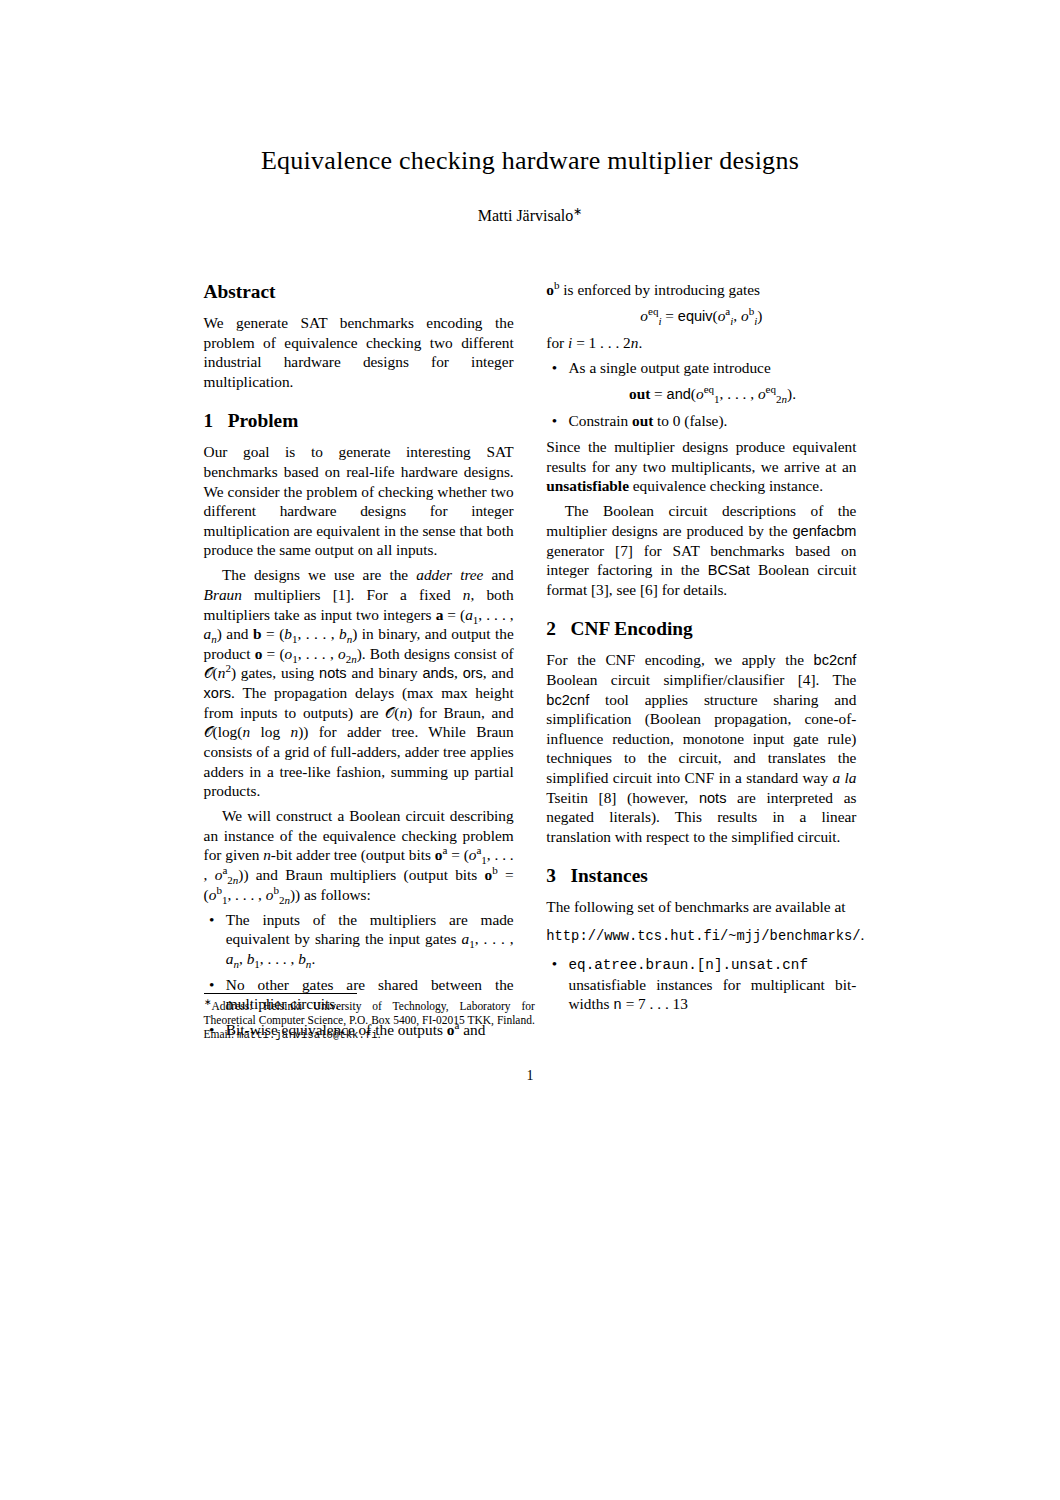Equivalence checking hardware multiplier designs
Matti Järvisalo∗
Abstract
We generate SAT benchmarks encoding the problem of equivalence checking two different industrial hardware designs for integer multiplication.
1 Problem
Our goal is to generate interesting SAT benchmarks based on real-life hardware designs. We consider the problem of checking whether two different hardware designs for integer multiplication are equivalent in the sense that both produce the same output on all inputs.
The designs we use are the adder tree and Braun multipliers [1]. For a fixed n, both multipliers take as input two integers a = (a1, . . . , an) and b = (b1, . . . , bn) in binary, and output the product o = (o1, . . . , o2n). Both designs consist of 𝒪(n2) gates, using nots and binary ands, ors, and xors. The propagation delays (max max height from inputs to outputs) are 𝒪(n) for Braun, and 𝒪(log(n log n)) for adder tree. While Braun consists of a grid of full-adders, adder tree applies adders in a tree-like fashion, summing up partial products.
We will construct a Boolean circuit describing an instance of the equivalence checking problem for given n-bit adder tree (output bits oa = (oa1, . . . , oa2n)) and Braun multipliers (output bits ob = (ob1, . . . , ob2n)) as follows:
The inputs of the multipliers are made equivalent by sharing the input gates a1, . . . , an, b1, . . . , bn.
No other gates are shared between the multiplier circuits.
Bit-wise equivalence of the outputs oa and
ob is enforced by introducing gates
oeqi = equiv(oai, obi)
for i = 1 . . . 2n.
As a single output gate introduce
out = and(oeq1, . . . , oeq2n).
Constrain out to 0 (false).
Since the multiplier designs produce equivalent results for any two multiplicants, we arrive at an unsatisfiable equivalence checking instance.
The Boolean circuit descriptions of the multiplier designs are produced by the genfacbm generator [7] for SAT benchmarks based on integer factoring in the BCSat Boolean circuit format [3], see [6] for details.
2 CNF Encoding
For the CNF encoding, we apply the bc2cnf Boolean circuit simplifier/clausifier [4]. The bc2cnf tool applies structure sharing and simplification (Boolean propagation, cone-of-influence reduction, monotone input gate rule) techniques to the circuit, and translates the simplified circuit into CNF in a standard way a la Tseitin [8] (however, nots are interpreted as negated literals). This results in a linear translation with respect to the simplified circuit.
3 Instances
The following set of benchmarks are available at
http://www.tcs.hut.fi/~mjj/benchmarks/.
eq.atree.braun.[n].unsat.cnf
unsatisfiable instances for multiplicant bit-widths n = 7 . . . 13
∗Address: Helsinki University of Technology, Laboratory for Theoretical Computer Science, P.O. Box 5400, FI-02015 TKK, Finland. Email: matti.jarvisalo@tkk.fi.
1